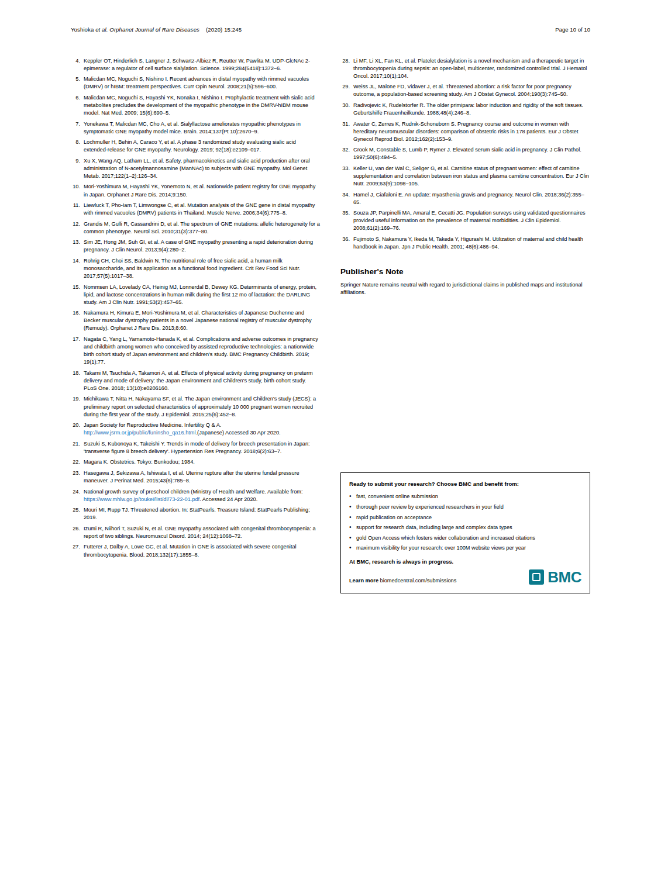Yoshioka et al. Orphanet Journal of Rare Diseases (2020) 15:245
Page 10 of 10
4. Keppler OT, Hinderlich S, Langner J, Schwartz-Albiez R, Reutter W, Pawlita M. UDP-GlcNAc 2-epimerase: a regulator of cell surface sialylation. Science. 1999;284(5418):1372–6.
5. Malicdan MC, Noguchi S, Nishino I. Recent advances in distal myopathy with rimmed vacuoles (DMRV) or hIBM: treatment perspectives. Curr Opin Neurol. 2008;21(5):596–600.
6. Malicdan MC, Noguchi S, Hayashi YK, Nonaka I, Nishino I. Prophylactic treatment with sialic acid metabolites precludes the development of the myopathic phenotype in the DMRV-hIBM mouse model. Nat Med. 2009; 15(6):690–5.
7. Yonekawa T, Malicdan MC, Cho A, et al. Sialyllactose ameliorates myopathic phenotypes in symptomatic GNE myopathy model mice. Brain. 2014;137(Pt 10):2670–9.
8. Lochmuller H, Behin A, Caraco Y, et al. A phase 3 randomized study evaluating sialic acid extended-release for GNE myopathy. Neurology. 2019; 92(18):e2109–017.
9. Xu X, Wang AQ, Latham LL, et al. Safety, pharmacokinetics and sialic acid production after oral administration of N-acetylmannosamine (ManNAc) to subjects with GNE myopathy. Mol Genet Metab. 2017;122(1–2):126–34.
10. Mori-Yoshimura M, Hayashi YK, Yonemoto N, et al. Nationwide patient registry for GNE myopathy in Japan. Orphanet J Rare Dis. 2014;9:150.
11. Liewluck T, Pho-Iam T, Limwongse C, et al. Mutation analysis of the GNE gene in distal myopathy with rimmed vacuoles (DMRV) patients in Thailand. Muscle Nerve. 2006;34(6):775–8.
12. Grandis M, Gulli R, Cassandrini D, et al. The spectrum of GNE mutations: allelic heterogeneity for a common phenotype. Neurol Sci. 2010;31(3):377–80.
13. Sim JE, Hong JM, Suh GI, et al. A case of GNE myopathy presenting a rapid deterioration during pregnancy. J Clin Neurol. 2013;9(4):280–2.
14. Rohrig CH, Choi SS, Baldwin N. The nutritional role of free sialic acid, a human milk monosaccharide, and its application as a functional food ingredient. Crit Rev Food Sci Nutr. 2017;57(5):1017–38.
15. Nommsen LA, Lovelady CA, Heinig MJ, Lonnerdal B, Dewey KG. Determinants of energy, protein, lipid, and lactose concentrations in human milk during the first 12 mo of lactation: the DARLING study. Am J Clin Nutr. 1991;53(2):457–65.
16. Nakamura H, Kimura E, Mori-Yoshimura M, et al. Characteristics of Japanese Duchenne and Becker muscular dystrophy patients in a novel Japanese national registry of muscular dystrophy (Remudy). Orphanet J Rare Dis. 2013;8:60.
17. Nagata C, Yang L, Yamamoto-Hanada K, et al. Complications and adverse outcomes in pregnancy and childbirth among women who conceived by assisted reproductive technologies: a nationwide birth cohort study of Japan environment and children's study. BMC Pregnancy Childbirth. 2019; 19(1):77.
18. Takami M, Tsuchida A, Takamori A, et al. Effects of physical activity during pregnancy on preterm delivery and mode of delivery: the Japan environment and Children's study, birth cohort study. PLoS One. 2018; 13(10):e0206160.
19. Michikawa T, Nitta H, Nakayama SF, et al. The Japan environment and Children's study (JECS): a preliminary report on selected characteristics of approximately 10 000 pregnant women recruited during the first year of the study. J Epidemiol. 2015;25(6):452–8.
20. Japan Society for Reproductive Medicine. Infertility Q & A. http://www.jsrm.or.jp/public/funinsho_qa16.html.(Japanese) Accessed 30 Apr 2020.
21. Suzuki S, Kubonoya K, Takeishi Y. Trends in mode of delivery for breech presentation in Japan: 'transverse figure 8 breech delivery'. Hypertension Res Pregnancy. 2018;6(2):63–7.
22. Magara K. Obstetrics. Tokyo: Bunkodou; 1984.
23. Hasegawa J, Sekizawa A, Ishiwata I, et al. Uterine rupture after the uterine fundal pressure maneuver. J Perinat Med. 2015;43(6):785–8.
24. National growth survey of preschool children (Ministry of Health and Welfare. Available from: https://www.mhlw.go.jp/toukei/list/dl/73-22-01.pdf. Accessed 24 Apr 2020.
25. Mouri MI, Rupp TJ. Threatened abortion. In: StatPearls. Treasure Island: StatPearls Publishing; 2019.
26. Izumi R, Niihori T, Suzuki N, et al. GNE myopathy associated with congenital thrombocytopenia: a report of two siblings. Neuromuscul Disord. 2014; 24(12):1068–72.
27. Futterer J, Dalby A, Lowe GC, et al. Mutation in GNE is associated with severe congenital thrombocytopenia. Blood. 2018;132(17):1855–8.
28. Li MF, Li XL, Fan KL, et al. Platelet desialylation is a novel mechanism and a therapeutic target in thrombocytopenia during sepsis: an open-label, multicenter, randomized controlled trial. J Hematol Oncol. 2017;10(1):104.
29. Weiss JL, Malone FD, Vidaver J, et al. Threatened abortion: a risk factor for poor pregnancy outcome, a population-based screening study. Am J Obstet Gynecol. 2004;190(3):745–50.
30. Radivojevic K, Rudelstorfer R. The older primipara: labor induction and rigidity of the soft tissues. Geburtshilfe Frauenheilkunde. 1988;48(4):246–8.
31. Awater C, Zerres K, Rudnik-Schoneborn S. Pregnancy course and outcome in women with hereditary neuromuscular disorders: comparison of obstetric risks in 178 patients. Eur J Obstet Gynecol Reprod Biol. 2012;162(2):153–9.
32. Crook M, Constable S, Lumb P, Rymer J. Elevated serum sialic acid in pregnancy. J Clin Pathol. 1997;50(6):494–5.
33. Keller U, van der Wal C, Seliger G, et al. Carnitine status of pregnant women: effect of carnitine supplementation and correlation between iron status and plasma carnitine concentration. Eur J Clin Nutr. 2009;63(9):1098–105.
34. Hamel J, Ciafaloni E. An update: myasthenia gravis and pregnancy. Neurol Clin. 2018;36(2):355–65.
35. Souza JP, Parpinelli MA, Amaral E, Cecatti JG. Population surveys using validated questionnaires provided useful information on the prevalence of maternal morbidities. J Clin Epidemiol. 2008;61(2):169–76.
36. Fujimoto S, Nakamura Y, Ikeda M, Takeda Y, Higurashi M. Utilization of maternal and child health handbook in Japan. Jpn J Public Health. 2001; 48(6):486–94.
Publisher's Note
Springer Nature remains neutral with regard to jurisdictional claims in published maps and institutional affiliations.
Ready to submit your research? Choose BMC and benefit from:
fast, convenient online submission
thorough peer review by experienced researchers in your field
rapid publication on acceptance
support for research data, including large and complex data types
gold Open Access which fosters wider collaboration and increased citations
maximum visibility for your research: over 100M website views per year
At BMC, research is always in progress.
Learn more biomedcentral.com/submissions
BMC